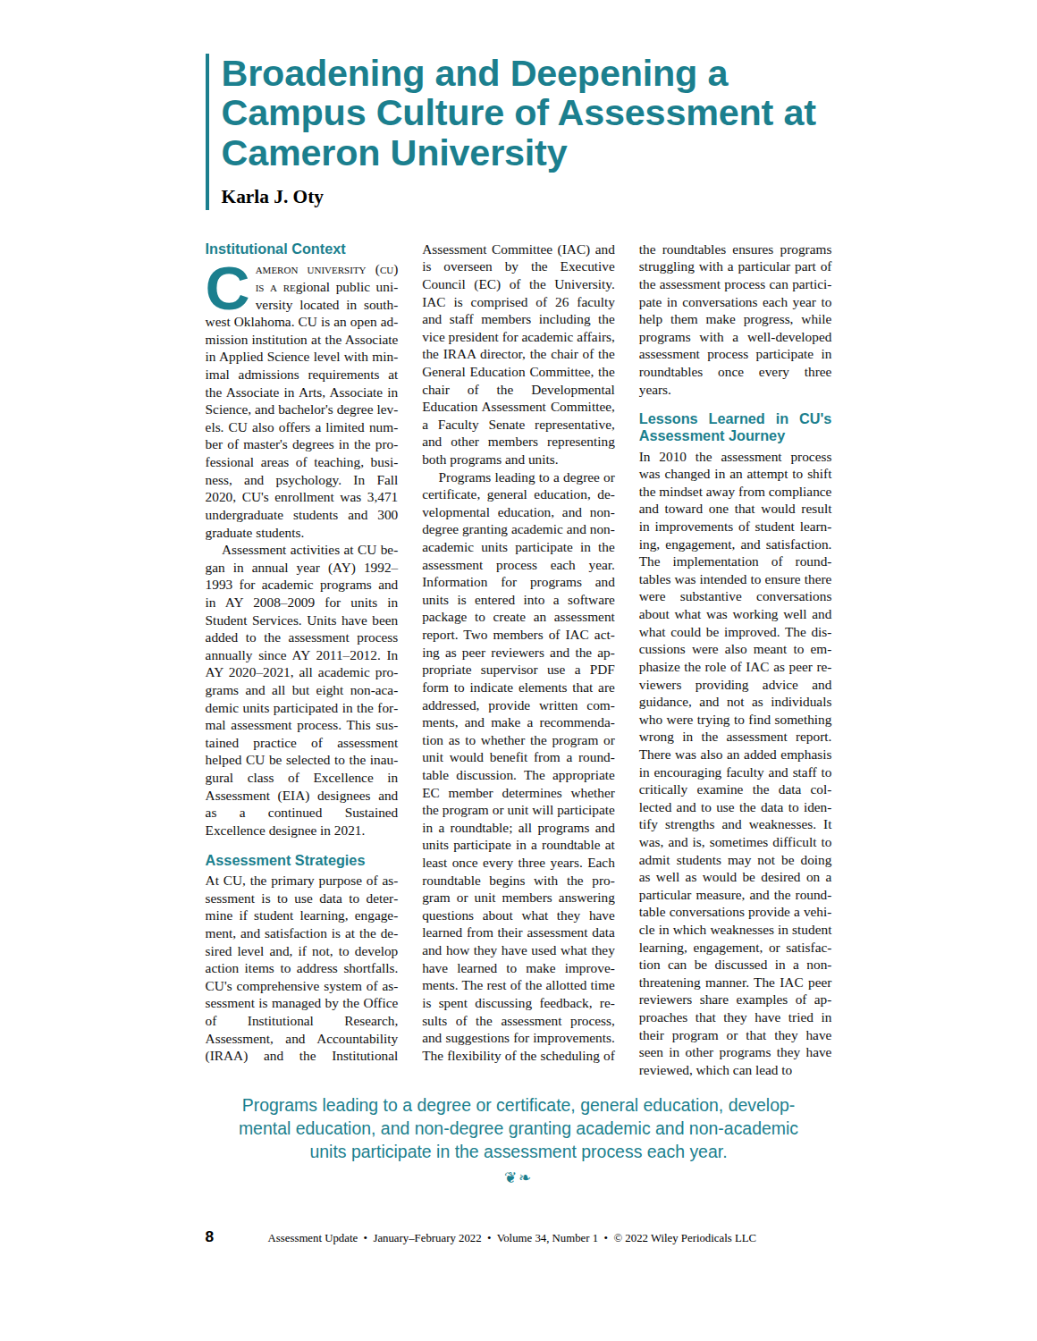Broadening and Deepening a Campus Culture of Assessment at Cameron University
Karla J. Oty
Institutional Context
Cameron university (cu) is a regional public university located in southwest Oklahoma. CU is an open admission institution at the Associate in Applied Science level with minimal admissions requirements at the Associate in Arts, Associate in Science, and bachelor's degree levels. CU also offers a limited number of master's degrees in the professional areas of teaching, business, and psychology. In Fall 2020, CU's enrollment was 3,471 undergraduate students and 300 graduate students.
Assessment activities at CU began in annual year (AY) 1992–1993 for academic programs and in AY 2008–2009 for units in Student Services. Units have been added to the assessment process annually since AY 2011–2012. In AY 2020–2021, all academic programs and all but eight non-academic units participated in the formal assessment process. This sustained practice of assessment helped CU be selected to the inaugural class of Excellence in Assessment (EIA) designees and as a continued Sustained Excellence designee in 2021.
Assessment Strategies
At CU, the primary purpose of assessment is to use data to determine if student learning, engagement, and satisfaction is at the desired level and, if not, to develop action items to address shortfalls. CU's comprehensive system of assessment is managed by the Office of Institutional Research, Assessment, and Accountability (IRAA) and the Institutional Assessment Committee (IAC) and is overseen by the Executive Council (EC) of the University. IAC is comprised of 26 faculty and staff members including the vice president for academic affairs, the IRAA director, the chair of the General Education Committee, the chair of the Developmental Education Assessment Committee, a Faculty Senate representative, and other members representing both programs and units.
Programs leading to a degree or certificate, general education, developmental education, and non-degree granting academic and non-academic units participate in the assessment process each year. Information for programs and units is entered into a software package to create an assessment report. Two members of IAC acting as peer reviewers and the appropriate supervisor use a PDF form to indicate elements that are addressed, provide written comments, and make a recommendation as to whether the program or unit would benefit from a roundtable discussion. The appropriate EC member determines whether the program or unit will participate in a roundtable; all programs and units participate in a roundtable at least once every three years. Each roundtable begins with the program or unit members answering questions about what they have learned from their assessment data and how they have used what they have learned to make improvements. The rest of the allotted time is spent discussing feedback, results of the assessment process, and suggestions for improvements. The flexibility of the scheduling of the roundtables ensures programs struggling with a particular part of the assessment process can participate in conversations each year to help them make progress, while programs with a well-developed assessment process participate in roundtables once every three years.
Lessons Learned in CU's Assessment Journey
In 2010 the assessment process was changed in an attempt to shift the mindset away from compliance and toward one that would result in improvements of student learning, engagement, and satisfaction. The implementation of roundtables was intended to ensure there were substantive conversations about what was working well and what could be improved. The discussions were also meant to emphasize the role of IAC as peer reviewers providing advice and guidance, and not as individuals who were trying to find something wrong in the assessment report. There was also an added emphasis in encouraging faculty and staff to critically examine the data collected and to use the data to identify strengths and weaknesses. It was, and is, sometimes difficult to admit students may not be doing as well as would be desired on a particular measure, and the roundtable conversations provide a vehicle in which weaknesses in student learning, engagement, or satisfaction can be discussed in a non-threatening manner. The IAC peer reviewers share examples of approaches that they have tried in their program or that they have seen in other programs they have reviewed, which can lead to
Programs leading to a degree or certificate, general education, developmental education, and non-degree granting academic and non-academic units participate in the assessment process each year.
❦❧
8
Assessment Update • January–February 2022 • Volume 34, Number 1 • © 2022 Wiley Periodicals LLC